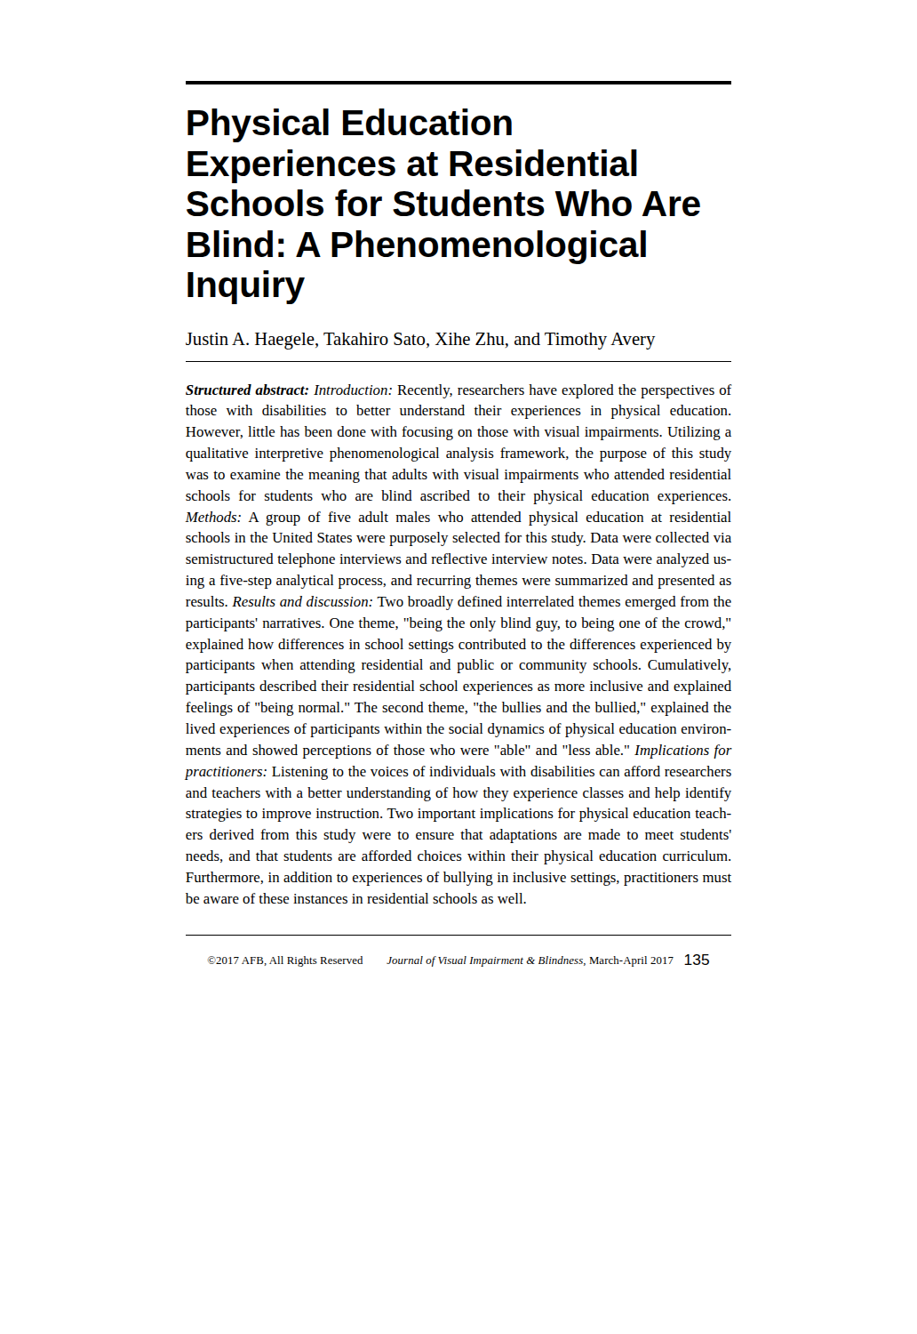Physical Education Experiences at Residential Schools for Students Who Are Blind: A Phenomenological Inquiry
Justin A. Haegele, Takahiro Sato, Xihe Zhu, and Timothy Avery
Structured abstract: Introduction: Recently, researchers have explored the perspectives of those with disabilities to better understand their experiences in physical education. However, little has been done with focusing on those with visual impairments. Utilizing a qualitative interpretive phenomenological analysis framework, the purpose of this study was to examine the meaning that adults with visual impairments who attended residential schools for students who are blind ascribed to their physical education experiences. Methods: A group of five adult males who attended physical education at residential schools in the United States were purposely selected for this study. Data were collected via semistructured telephone interviews and reflective interview notes. Data were analyzed using a five-step analytical process, and recurring themes were summarized and presented as results. Results and discussion: Two broadly defined interrelated themes emerged from the participants' narratives. One theme, "being the only blind guy, to being one of the crowd," explained how differences in school settings contributed to the differences experienced by participants when attending residential and public or community schools. Cumulatively, participants described their residential school experiences as more inclusive and explained feelings of "being normal." The second theme, "the bullies and the bullied," explained the lived experiences of participants within the social dynamics of physical education environments and showed perceptions of those who were "able" and "less able." Implications for practitioners: Listening to the voices of individuals with disabilities can afford researchers and teachers with a better understanding of how they experience classes and help identify strategies to improve instruction. Two important implications for physical education teachers derived from this study were to ensure that adaptations are made to meet students' needs, and that students are afforded choices within their physical education curriculum. Furthermore, in addition to experiences of bullying in inclusive settings, practitioners must be aware of these instances in residential schools as well.
©2017 AFB, All Rights Reserved Journal of Visual Impairment & Blindness, March-April 2017135